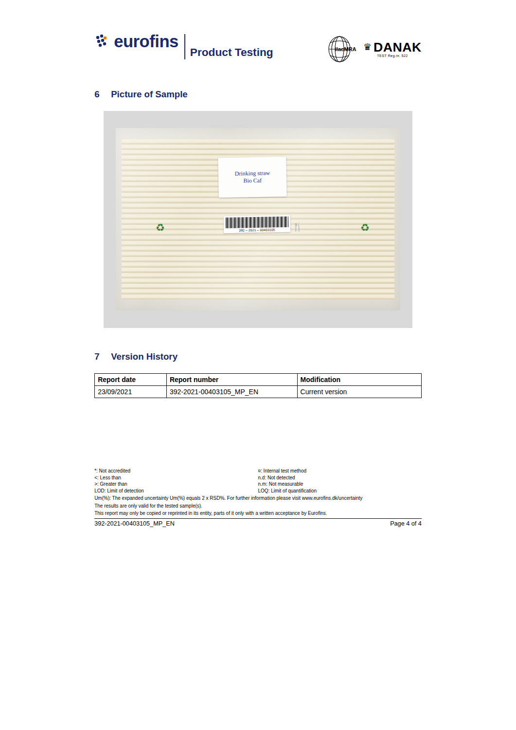eurofins
Product Testing
ilac MRA
♛ DANAK
TEST Reg.nr. 522
6 Picture of Sample
♻
♻
🍴
♻
Drinking straw
Bio Caf
392 – 2021 – 00403105
7 Version History
| Report date | Report number | Modification |
| --- | --- | --- |
| 23/09/2021 | 392-2021-00403105_MP_EN | Current version |
*: Not accredited
<: Less than
>: Greater than
LOD: Limit of detection
¤: Internal test method
n.d: Not detected
n.m: Not measurable
LOQ: Limit of quantification
Um(%): The expanded uncertainty Um(%) equals 2 x RSD%. For further information please visit www.eurofins.dk/uncertainty
The results are only valid for the tested sample(s).
This report may only be copied or reprinted in its entity, parts of it only with a written acceptance by Eurofins.
392-2021-00403105_MP_EN Page 4 of 4